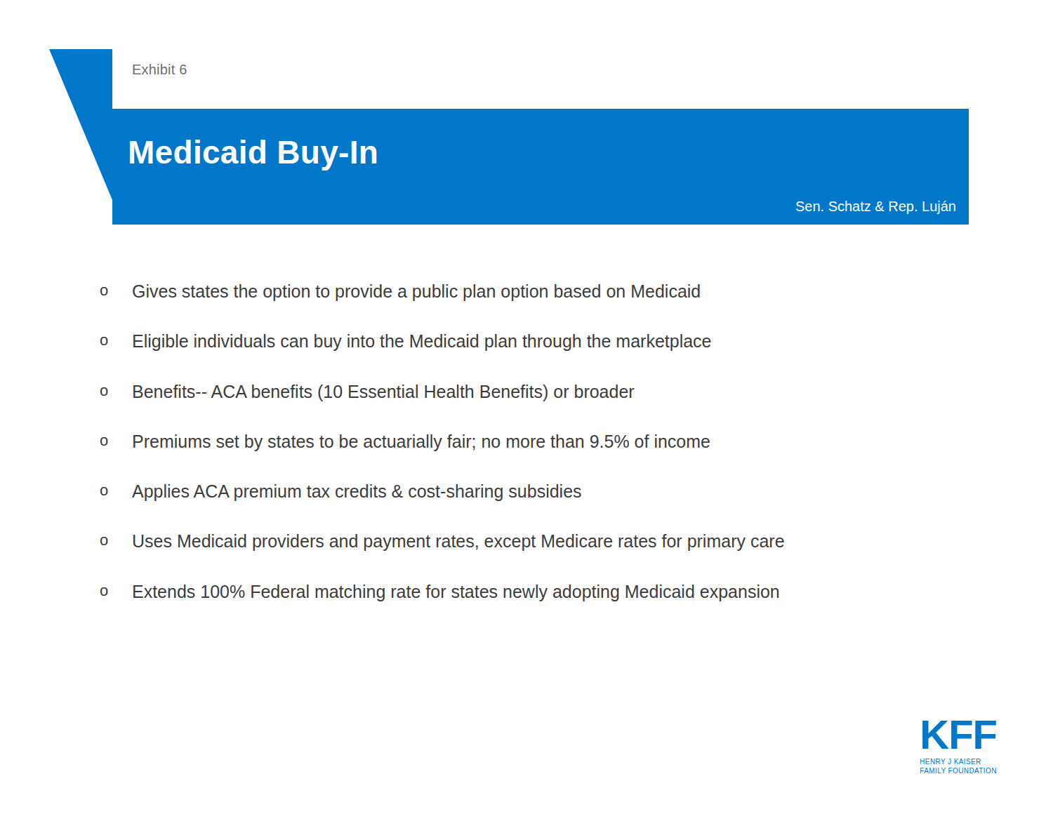Exhibit 6
Medicaid Buy-In
Sen. Schatz & Rep. Luján
Gives states the option to provide a public plan option based on Medicaid
Eligible individuals can buy into the Medicaid plan through the marketplace
Benefits-- ACA benefits (10 Essential Health Benefits) or broader
Premiums set by states to be actuarially fair; no more than 9.5% of income
Applies ACA premium tax credits & cost-sharing subsidies
Uses Medicaid providers and payment rates, except Medicare rates for primary care
Extends 100% Federal matching rate for states newly adopting Medicaid expansion
KFF
Henry J Kaiser
Family Foundation